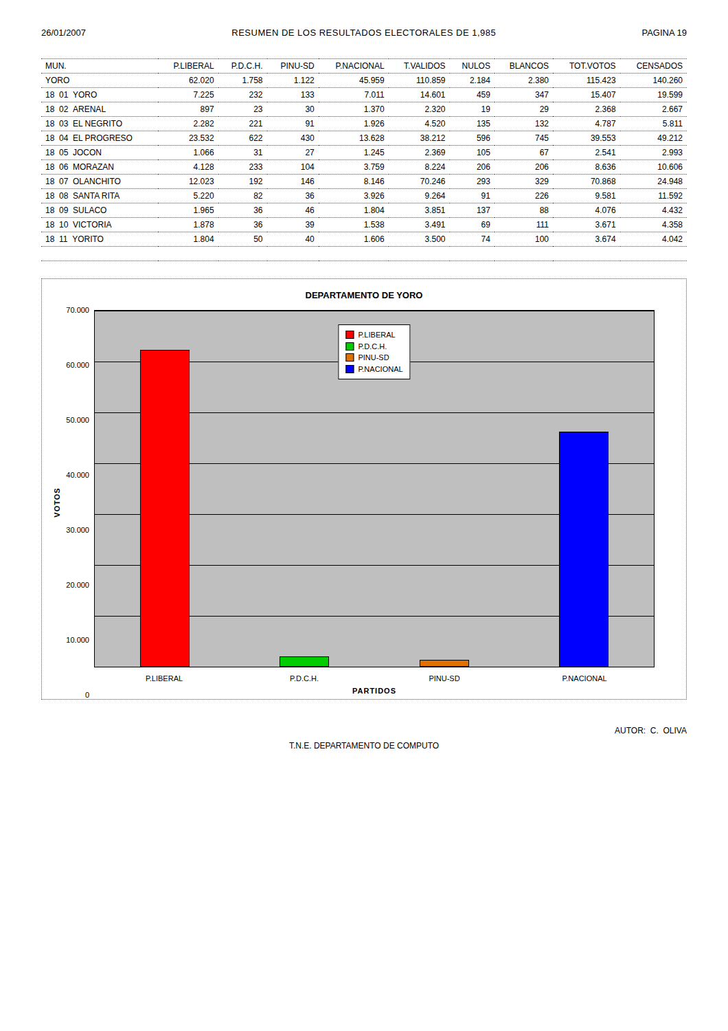26/01/2007
RESUMEN DE LOS RESULTADOS ELECTORALES DE 1,985
PAGINA 19
| MUN. | P.LIBERAL | P.D.C.H. | PINU-SD | P.NACIONAL | T.VALIDOS | NULOS | BLANCOS | TOT.VOTOS | CENSADOS |
| --- | --- | --- | --- | --- | --- | --- | --- | --- | --- |
| YORO | 62.020 | 1.758 | 1.122 | 45.959 | 110.859 | 2.184 | 2.380 | 115.423 | 140.260 |
| 18 01 YORO | 7.225 | 232 | 133 | 7.011 | 14.601 | 459 | 347 | 15.407 | 19.599 |
| 18 02 ARENAL | 897 | 23 | 30 | 1.370 | 2.320 | 19 | 29 | 2.368 | 2.667 |
| 18 03 EL NEGRITO | 2.282 | 221 | 91 | 1.926 | 4.520 | 135 | 132 | 4.787 | 5.811 |
| 18 04 EL PROGRESO | 23.532 | 622 | 430 | 13.628 | 38.212 | 596 | 745 | 39.553 | 49.212 |
| 18 05 JOCON | 1.066 | 31 | 27 | 1.245 | 2.369 | 105 | 67 | 2.541 | 2.993 |
| 18 06 MORAZAN | 4.128 | 233 | 104 | 3.759 | 8.224 | 206 | 206 | 8.636 | 10.606 |
| 18 07 OLANCHITO | 12.023 | 192 | 146 | 8.146 | 70.246 | 293 | 329 | 70.868 | 24.948 |
| 18 08 SANTA RITA | 5.220 | 82 | 36 | 3.926 | 9.264 | 91 | 226 | 9.581 | 11.592 |
| 18 09 SULACO | 1.965 | 36 | 46 | 1.804 | 3.851 | 137 | 88 | 4.076 | 4.432 |
| 18 10 VICTORIA | 1.878 | 36 | 39 | 1.538 | 3.491 | 69 | 111 | 3.671 | 4.358 |
| 18 11 YORITO | 1.804 | 50 | 40 | 1.606 | 3.500 | 74 | 100 | 3.674 | 4.042 |
DEPARTAMENTO DE YORO
P.LIBERAL
P.D.C.H.
PINU-SD
P.NACIONAL
70.000
60.000
50.000
40.000
30.000
20.000
10.000
0
VOTOS
P.LIBERAL P.D.C.H. PINU-SD P.NACIONAL
PARTIDOS
AUTOR: C. OLIVA
T.N.E. DEPARTAMENTO DE COMPUTO